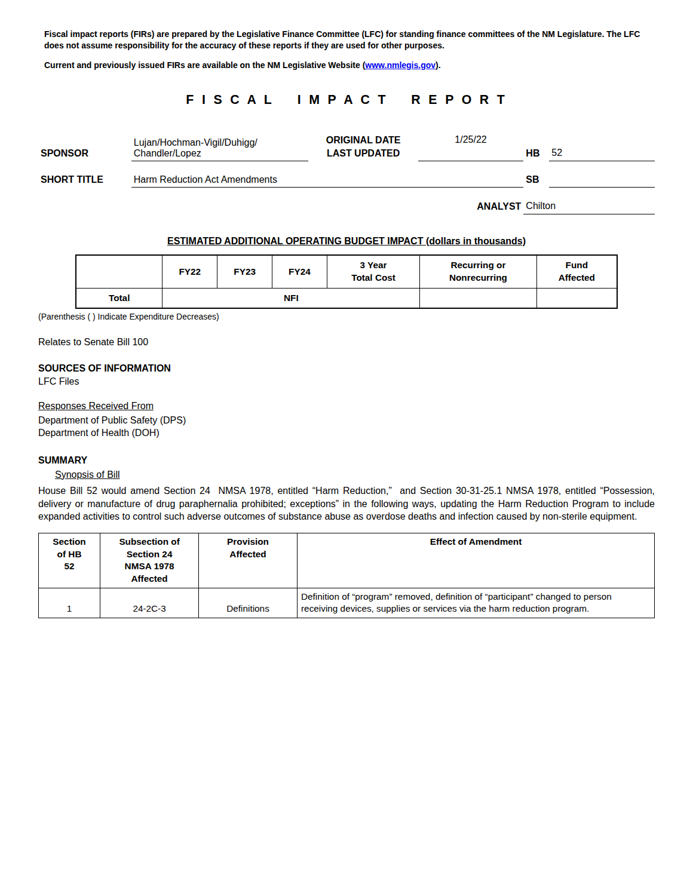Fiscal impact reports (FIRs) are prepared by the Legislative Finance Committee (LFC) for standing finance committees of the NM Legislature. The LFC does not assume responsibility for the accuracy of these reports if they are used for other purposes.
Current and previously issued FIRs are available on the NM Legislative Website (www.nmlegis.gov).
F I S C A L I M P A C T R E P O R T
| Sponsor | Lujan/Hochman-Vigil/Duhigg/ Chandler/Lopez | Original Date Last Updated | 1/25/22 | HB | 52 |
| Short Title | Harm Reduction Act Amendments | SB | |
| Analyst | Chilton |
ESTIMATED ADDITIONAL OPERATING BUDGET IMPACT (dollars in thousands)
| | FY22 | FY23 | FY24 | 3 Year Total Cost | Recurring or Nonrecurring | Fund Affected |
| --- | --- | --- | --- | --- | --- | --- |
| Total | NFI | | |
(Parenthesis ( ) Indicate Expenditure Decreases)
Relates to Senate Bill 100
Sources of Information
LFC Files
Responses Received From
Department of Public Safety (DPS)
Department of Health (DOH)
Summary
Synopsis of Bill
House Bill 52 would amend Section 24 NMSA 1978, entitled “Harm Reduction,” and Section 30-31-25.1 NMSA 1978, entitled “Possession, delivery or manufacture of drug paraphernalia prohibited; exceptions” in the following ways, updating the Harm Reduction Program to include expanded activities to control such adverse outcomes of substance abuse as overdose deaths and infection caused by non-sterile equipment.
| Section of HB 52 | Subsection of Section 24 NMSA 1978 Affected | Provision Affected | Effect of Amendment |
| --- | --- | --- | --- |
| 1 | 24-2C-3 | Definitions | Definition of “program” removed, definition of “participant” changed to person receiving devices, supplies or services via the harm reduction program. |